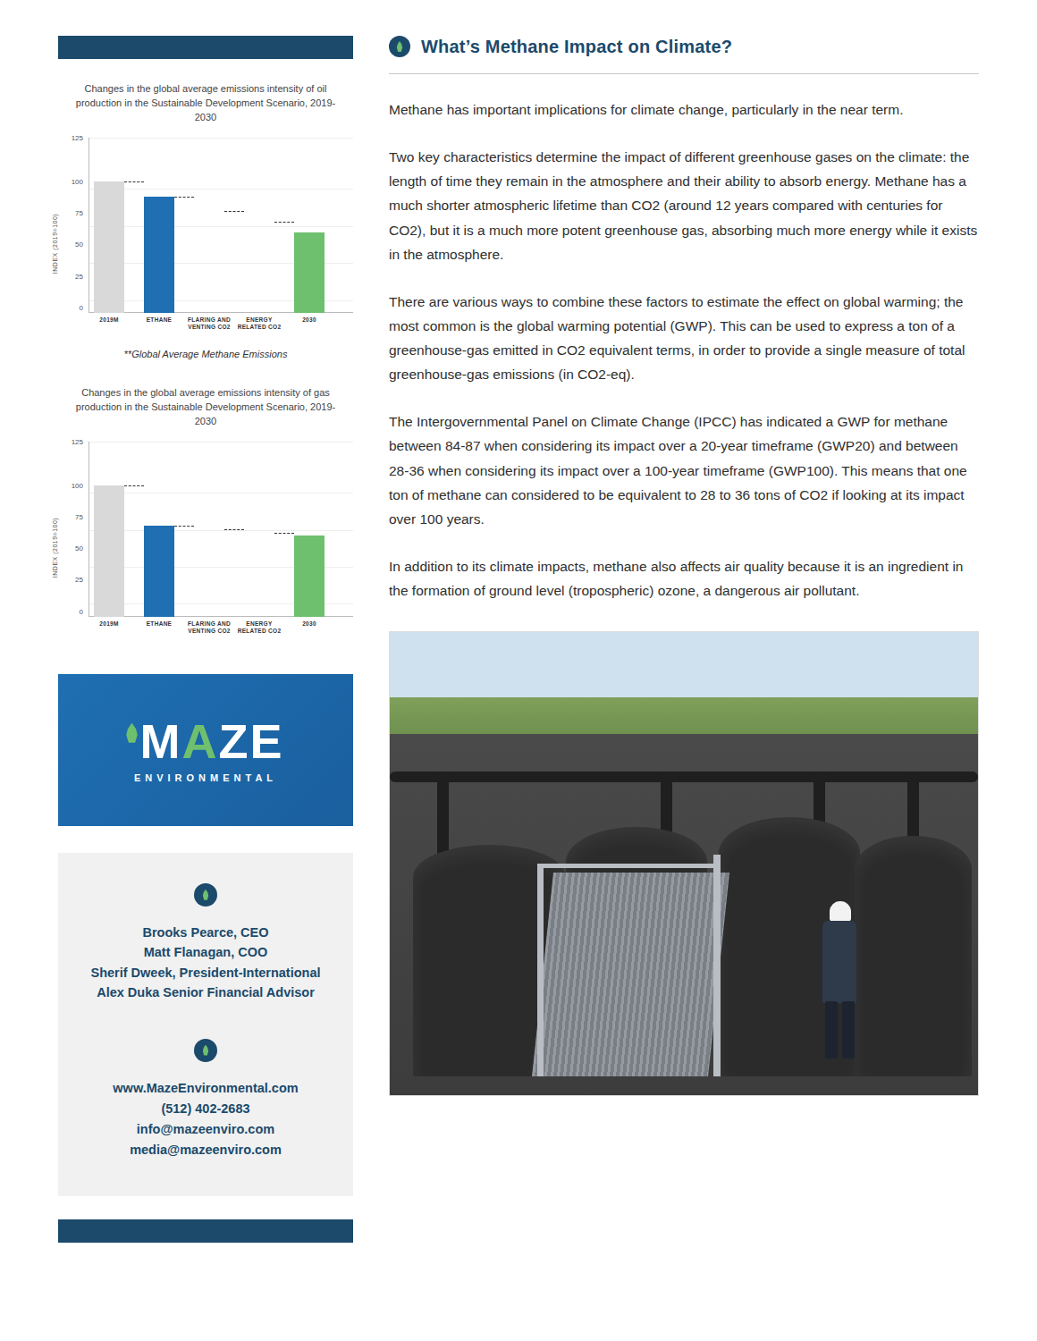Changes in the global average emissions intensity of oil production in the Sustainable Development Scenario, 2019-2030
INDEX (2019=100)
125 100 75 50 25 0
2019M ETHANE FLARING AND
VENTING CO2 ENERGY
RELATED CO2 2030
**Global Average Methane Emissions
Changes in the global average emissions intensity of gas production in the Sustainable Development Scenario, 2019-2030
INDEX (2019=100)
125 100 75 50 25 0
2019M ETHANE FLARING AND
VENTING CO2 ENERGY
RELATED CO2 2030
MAZE
ENVIRONMENTAL
Brooks Pearce, CEO
Matt Flanagan, COO
Sherif Dweek, President-International
Alex Duka Senior Financial Advisor
www.MazeEnvironmental.com
(512) 402-2683
info@mazeenviro.com
media@mazeenviro.com
What’s Methane Impact on Climate?
Methane has important implications for climate change, particularly in the near term.
Two key characteristics determine the impact of different greenhouse gases on the climate: the length of time they remain in the atmosphere and their ability to absorb energy. Methane has a much shorter atmospheric lifetime than CO2 (around 12 years compared with centuries for CO2), but it is a much more potent greenhouse gas, absorbing much more energy while it exists in the atmosphere.
There are various ways to combine these factors to estimate the effect on global warming; the most common is the global warming potential (GWP). This can be used to express a ton of a greenhouse-gas emitted in CO2 equivalent terms, in order to provide a single measure of total greenhouse-gas emissions (in CO2-eq).
The Intergovernmental Panel on Climate Change (IPCC) has indicated a GWP for methane between 84-87 when considering its impact over a 20-year timeframe (GWP20) and between 28-36 when considering its impact over a 100-year timeframe (GWP100). This means that one ton of methane can considered to be equivalent to 28 to 36 tons of CO2 if looking at its impact over 100 years.
In addition to its climate impacts, methane also affects air quality because it is an ingredient in the formation of ground level (tropospheric) ozone, a dangerous air pollutant.